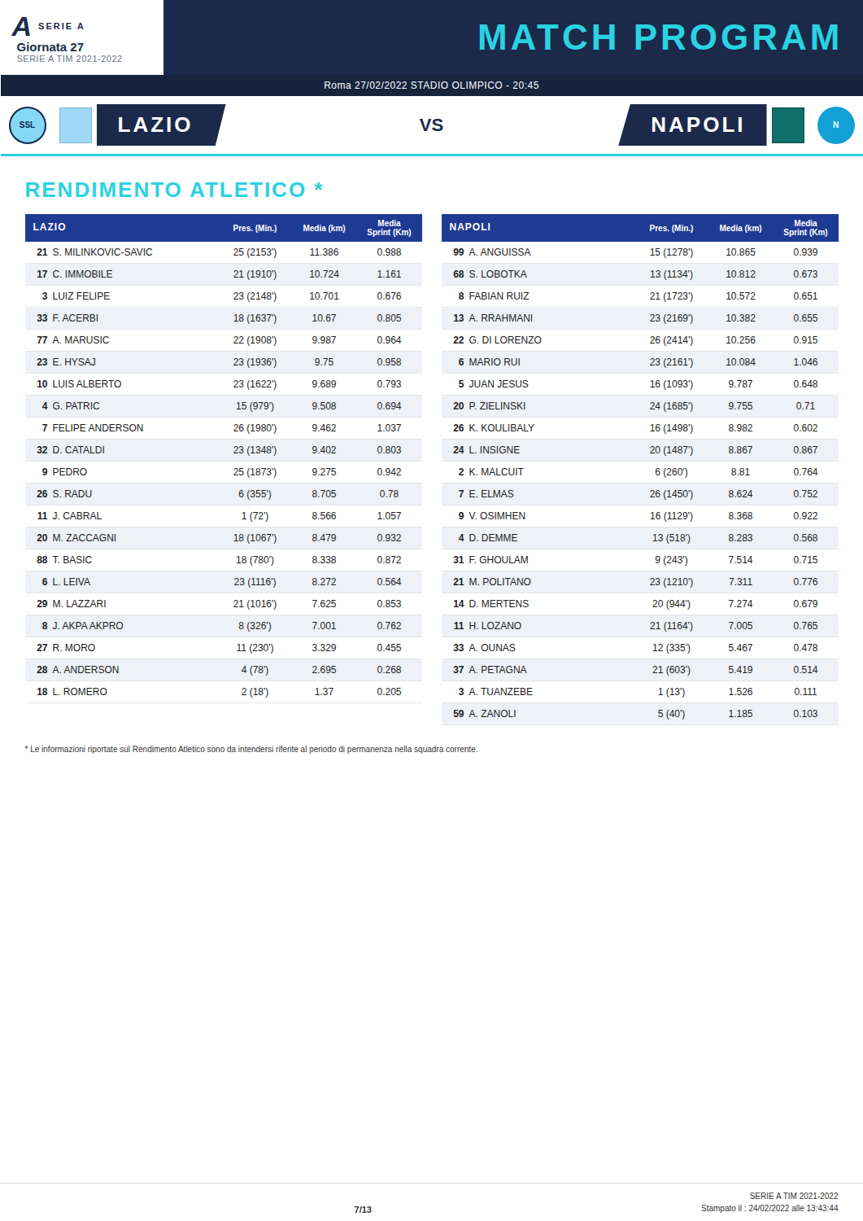A
SERIE A
Giornata 27
SERIE A TIM 2021-2022
MATCH PROGRAM
Roma 27/02/2022 STADIO OLIMPICO - 20:45
SSL
LAZIO
VS
NAPOLI
N
RENDIMENTO ATLETICO *
| LAZIO | Pres. (Min.) | Media (km) | Media Sprint (Km) |
| --- | --- | --- | --- |
| 21 S. MILINKOVIC-SAVIC | 25 (2153') | 11.386 | 0.988 |
| 17 C. IMMOBILE | 21 (1910') | 10.724 | 1.161 |
| 3 LUIZ FELIPE | 23 (2148') | 10.701 | 0.676 |
| 33 F. ACERBI | 18 (1637') | 10.67 | 0.805 |
| 77 A. MARUSIC | 22 (1908') | 9.987 | 0.964 |
| 23 E. HYSAJ | 23 (1936') | 9.75 | 0.958 |
| 10 LUIS ALBERTO | 23 (1622') | 9.689 | 0.793 |
| 4 G. PATRIC | 15 (979') | 9.508 | 0.694 |
| 7 FELIPE ANDERSON | 26 (1980') | 9.462 | 1.037 |
| 32 D. CATALDI | 23 (1348') | 9.402 | 0.803 |
| 9 PEDRO | 25 (1873') | 9.275 | 0.942 |
| 26 S. RADU | 6 (355') | 8.705 | 0.78 |
| 11 J. CABRAL | 1 (72') | 8.566 | 1.057 |
| 20 M. ZACCAGNI | 18 (1067') | 8.479 | 0.932 |
| 88 T. BASIC | 18 (780') | 8.338 | 0.872 |
| 6 L. LEIVA | 23 (1116') | 8.272 | 0.564 |
| 29 M. LAZZARI | 21 (1016') | 7.625 | 0.853 |
| 8 J. AKPA AKPRO | 8 (326') | 7.001 | 0.762 |
| 27 R. MORO | 11 (230') | 3.329 | 0.455 |
| 28 A. ANDERSON | 4 (78') | 2.695 | 0.268 |
| 18 L. ROMERO | 2 (18') | 1.37 | 0.205 |
| NAPOLI | Pres. (Min.) | Media (km) | Media Sprint (Km) |
| --- | --- | --- | --- |
| 99 A. ANGUISSA | 15 (1278') | 10.865 | 0.939 |
| 68 S. LOBOTKA | 13 (1134') | 10.812 | 0.673 |
| 8 FABIAN RUIZ | 21 (1723') | 10.572 | 0.651 |
| 13 A. RRAHMANI | 23 (2169') | 10.382 | 0.655 |
| 22 G. DI LORENZO | 26 (2414') | 10.256 | 0.915 |
| 6 MARIO RUI | 23 (2161') | 10.084 | 1.046 |
| 5 JUAN JESUS | 16 (1093') | 9.787 | 0.648 |
| 20 P. ZIELINSKI | 24 (1685') | 9.755 | 0.71 |
| 26 K. KOULIBALY | 16 (1498') | 8.982 | 0.602 |
| 24 L. INSIGNE | 20 (1487') | 8.867 | 0.867 |
| 2 K. MALCUIT | 6 (260') | 8.81 | 0.764 |
| 7 E. ELMAS | 26 (1450') | 8.624 | 0.752 |
| 9 V. OSIMHEN | 16 (1129') | 8.368 | 0.922 |
| 4 D. DEMME | 13 (518') | 8.283 | 0.568 |
| 31 F. GHOULAM | 9 (243') | 7.514 | 0.715 |
| 21 M. POLITANO | 23 (1210') | 7.311 | 0.776 |
| 14 D. MERTENS | 20 (944') | 7.274 | 0.679 |
| 11 H. LOZANO | 21 (1164') | 7.005 | 0.765 |
| 33 A. OUNAS | 12 (335') | 5.467 | 0.478 |
| 37 A. PETAGNA | 21 (603') | 5.419 | 0.514 |
| 3 A. TUANZEBE | 1 (13') | 1.526 | 0.111 |
| 59 A. ZANOLI | 5 (40') | 1.185 | 0.103 |
* Le informazioni riportate sul Rendimento Atletico sono da intendersi riferite al periodo di permanenza nella squadra corrente.
7/13
SERIE A TIM 2021-2022
Stampato il : 24/02/2022 alle 13:43:44